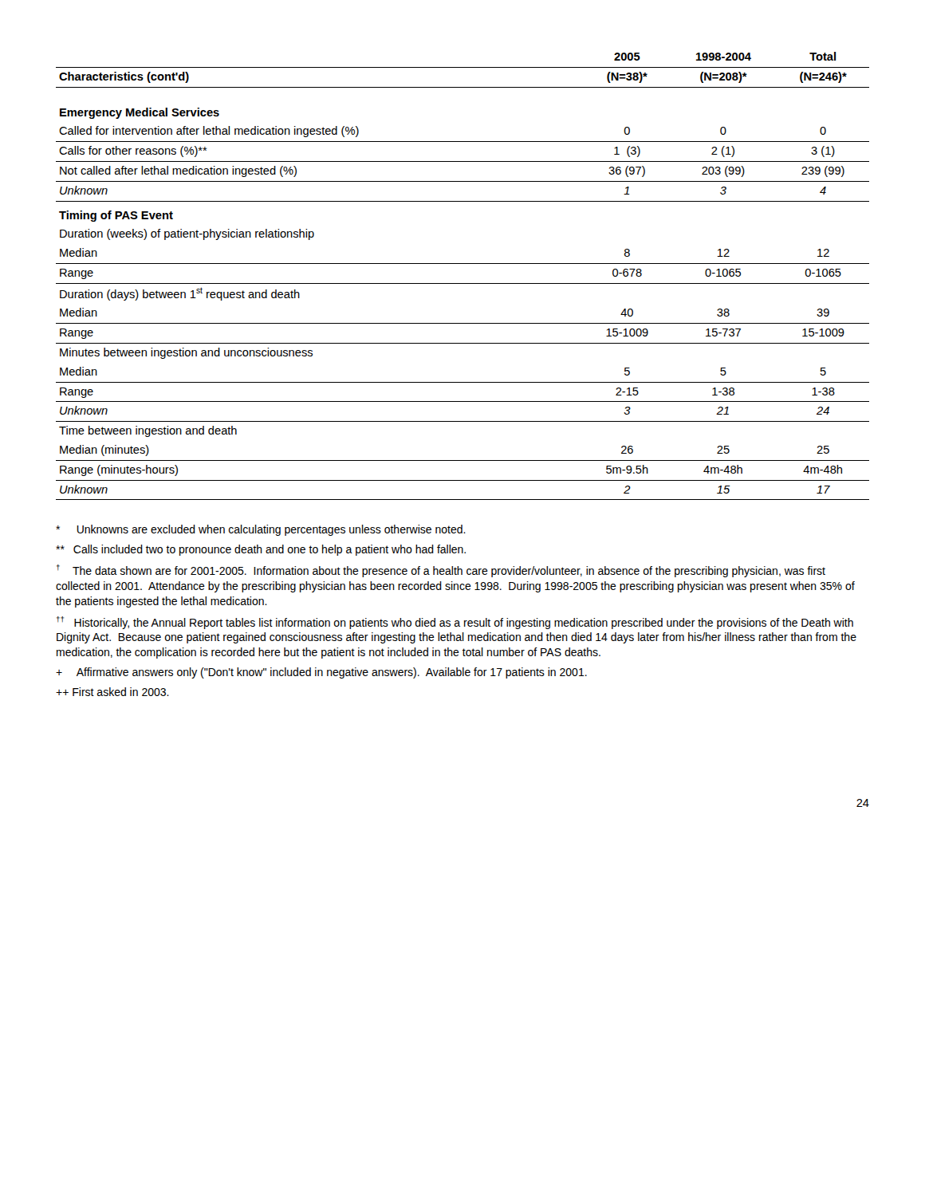| | 2005 | 1998-2004 | Total |
| --- | --- | --- | --- |
| Characteristics (cont'd) | (N=38)* | (N=208)* | (N=246)* |
| Emergency Medical Services |
| Called for intervention after lethal medication ingested (%) | 0 | 0 | 0 |
| Calls for other reasons (%)** | 1 (3) | 2 (1) | 3 (1) |
| Not called after lethal medication ingested (%) | 36 (97) | 203 (99) | 239 (99) |
| Unknown | 1 | 3 | 4 |
| Timing of PAS Event |
| Duration (weeks) of patient-physician relationship | | | |
| Median | 8 | 12 | 12 |
| Range | 0-678 | 0-1065 | 0-1065 |
| Duration (days) between 1 st request and death | | | |
| Median | 40 | 38 | 39 |
| Range | 15-1009 | 15-737 | 15-1009 |
| Minutes between ingestion and unconsciousness | | | |
| Median | 5 | 5 | 5 |
| Range | 2-15 | 1-38 | 1-38 |
| Unknown | 3 | 21 | 24 |
| Time between ingestion and death | | | |
| Median (minutes) | 26 | 25 | 25 |
| Range (minutes-hours) | 5m-9.5h | 4m-48h | 4m-48h |
| Unknown | 2 | 15 | 17 |
* Unknowns are excluded when calculating percentages unless otherwise noted.
** Calls included two to pronounce death and one to help a patient who had fallen.
† The data shown are for 2001-2005. Information about the presence of a health care provider/volunteer, in absence of the prescribing physician, was first collected in 2001. Attendance by the prescribing physician has been recorded since 1998. During 1998-2005 the prescribing physician was present when 35% of the patients ingested the lethal medication.
†† Historically, the Annual Report tables list information on patients who died as a result of ingesting medication prescribed under the provisions of the Death with Dignity Act. Because one patient regained consciousness after ingesting the lethal medication and then died 14 days later from his/her illness rather than from the medication, the complication is recorded here but the patient is not included in the total number of PAS deaths.
+ Affirmative answers only ("Don't know" included in negative answers). Available for 17 patients in 2001.
++ First asked in 2003.
24